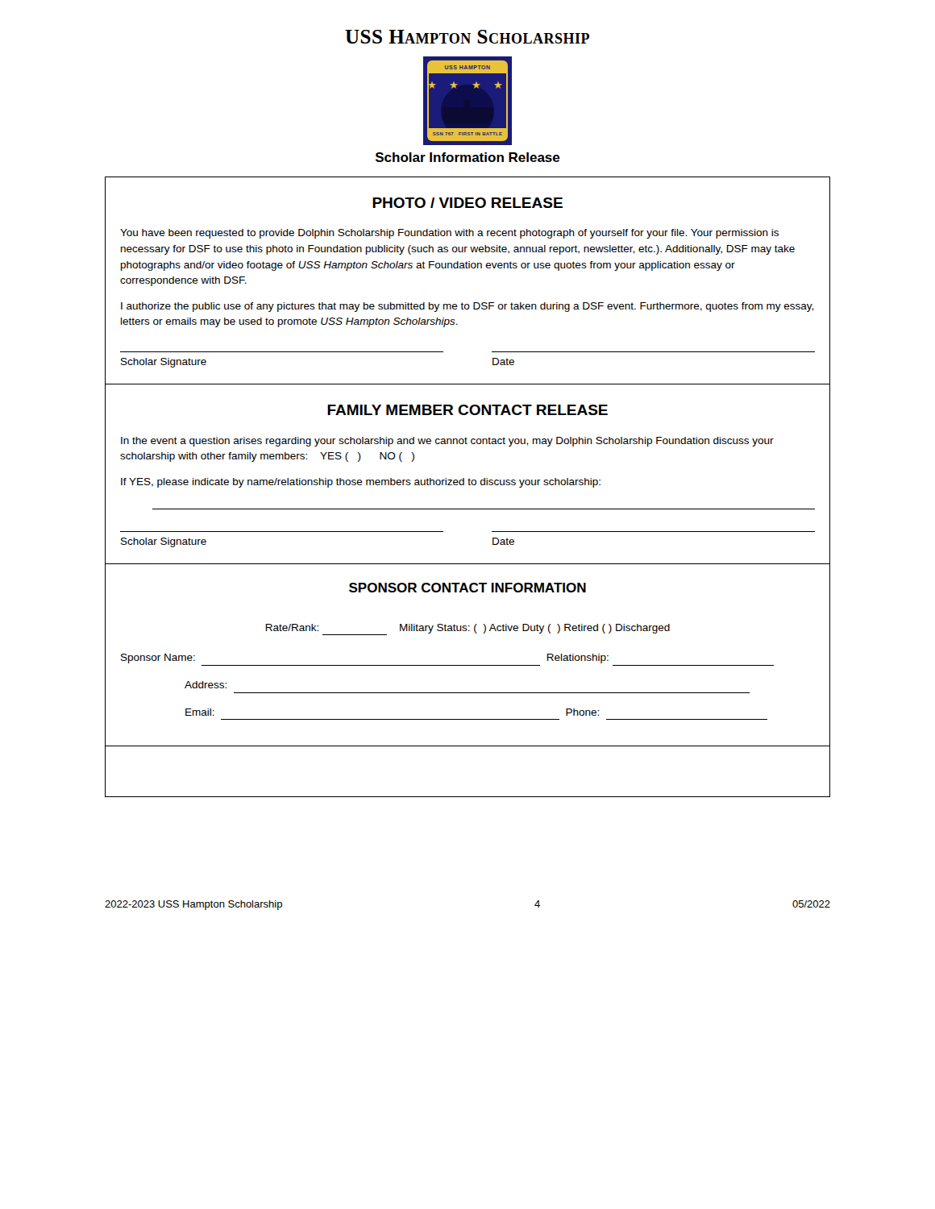USS Hampton Scholarship
USS HAMPTON ★ ★ ★ ★ SSN 767 FIRST IN BATTLE
Scholar Information Release
PHOTO / VIDEO RELEASE
You have been requested to provide Dolphin Scholarship Foundation with a recent photograph of yourself for your file. Your permission is necessary for DSF to use this photo in Foundation publicity (such as our website, annual report, newsletter, etc.). Additionally, DSF may take photographs and/or video footage of USS Hampton Scholars at Foundation events or use quotes from your application essay or correspondence with DSF.
I authorize the public use of any pictures that may be submitted by me to DSF or taken during a DSF event. Furthermore, quotes from my essay, letters or emails may be used to promote USS Hampton Scholarships.
Scholar Signature
Date
FAMILY MEMBER CONTACT RELEASE
In the event a question arises regarding your scholarship and we cannot contact you, may Dolphin Scholarship Foundation discuss your scholarship with other family members: YES ( ) NO ( )
If YES, please indicate by name/relationship those members authorized to discuss your scholarship:
Scholar Signature
Date
SPONSOR CONTACT INFORMATION
Rate/Rank: Military Status: ( ) Active Duty ( ) Retired ( ) Discharged
Sponsor Name: Relationship:
Address:
Email: Phone:
2022-2023 USS Hampton Scholarship
4
05/2022